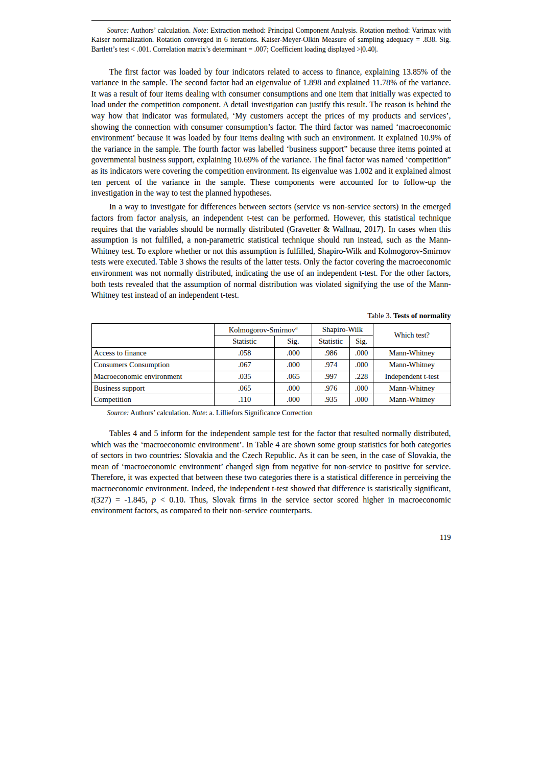Source: Authors’ calculation. Note: Extraction method: Principal Component Analysis. Rotation method: Varimax with Kaiser normalization. Rotation converged in 6 iterations. Kaiser-Meyer-Olkin Measure of sampling adequacy = .838. Sig. Bartlett’s test < .001. Correlation matrix’s determinant = .007; Coefficient loading displayed >|0.40|.
The first factor was loaded by four indicators related to access to finance, explaining 13.85% of the variance in the sample. The second factor had an eigenvalue of 1.898 and explained 11.78% of the variance. It was a result of four items dealing with consumer consumptions and one item that initially was expected to load under the competition component. A detail investigation can justify this result. The reason is behind the way how that indicator was formulated, ‘My customers accept the prices of my products and services’, showing the connection with consumer consumption’s factor. The third factor was named ‘macroeconomic environment’ because it was loaded by four items dealing with such an environment. It explained 10.9% of the variance in the sample. The fourth factor was labelled ‘business support” because three items pointed at governmental business support, explaining 10.69% of the variance. The final factor was named ‘competition” as its indicators were covering the competition environment. Its eigenvalue was 1.002 and it explained almost ten percent of the variance in the sample. These components were accounted for to follow-up the investigation in the way to test the planned hypotheses.
In a way to investigate for differences between sectors (service vs non-service sectors) in the emerged factors from factor analysis, an independent t-test can be performed. However, this statistical technique requires that the variables should be normally distributed (Gravetter & Wallnau, 2017). In cases when this assumption is not fulfilled, a non-parametric statistical technique should run instead, such as the Mann-Whitney test. To explore whether or not this assumption is fulfilled, Shapiro-Wilk and Kolmogorov-Smirnov tests were executed. Table 3 shows the results of the latter tests. Only the factor covering the macroeconomic environment was not normally distributed, indicating the use of an independent t-test. For the other factors, both tests revealed that the assumption of normal distribution was violated signifying the use of the Mann-Whitney test instead of an independent t-test.
Table 3. Tests of normality
| | Kolmogorov-Smirnov a | Shapiro-Wilk | Which test? |
| --- | --- | --- | --- |
| Statistic | Sig. | Statistic | Sig. |
| Access to finance | .058 | .000 | .986 | .000 | Mann-Whitney |
| Consumers Consumption | .067 | .000 | .974 | .000 | Mann-Whitney |
| Macroeconomic environment | .035 | .065 | .997 | .228 | Independent t-test |
| Business support | .065 | .000 | .976 | .000 | Mann-Whitney |
| Competition | .110 | .000 | .935 | .000 | Mann-Whitney |
Source: Authors’ calculation. Note: a. Lilliefors Significance Correction
Tables 4 and 5 inform for the independent sample test for the factor that resulted normally distributed, which was the ‘macroeconomic environment’. In Table 4 are shown some group statistics for both categories of sectors in two countries: Slovakia and the Czech Republic. As it can be seen, in the case of Slovakia, the mean of ‘macroeconomic environment’ changed sign from negative for non-service to positive for service. Therefore, it was expected that between these two categories there is a statistical difference in perceiving the macroeconomic environment. Indeed, the independent t-test showed that difference is statistically significant, t(327) = -1.845, p < 0.10. Thus, Slovak firms in the service sector scored higher in macroeconomic environment factors, as compared to their non-service counterparts.
119